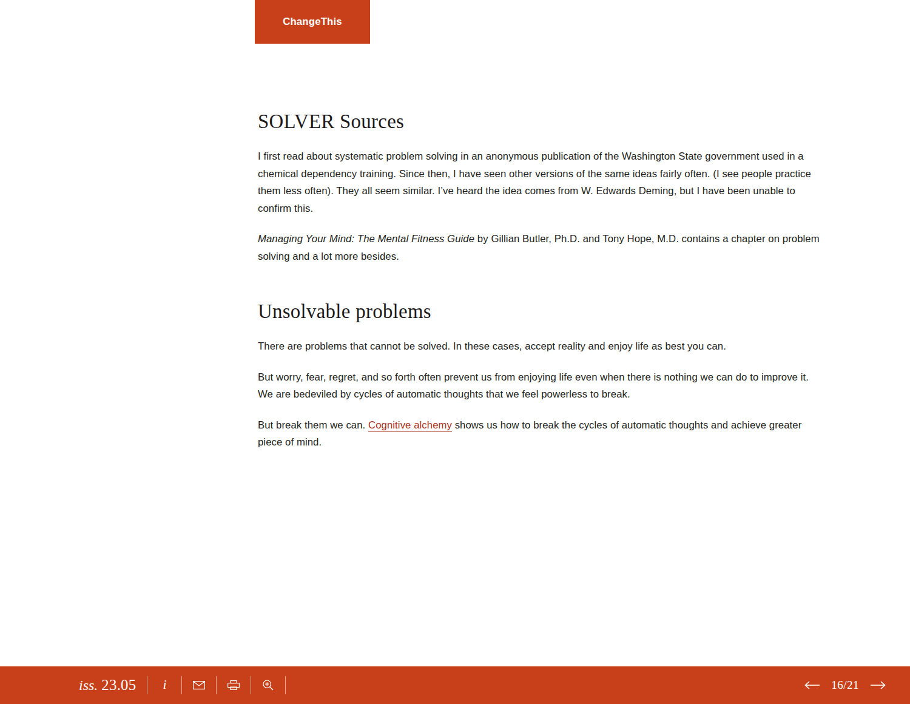ChangeThis
SOLVER Sources
I first read about systematic problem solving in an anonymous publication of the Washington State government used in a chemical dependency training. Since then, I have seen other versions of the same ideas fairly often. (I see people practice them less often). They all seem similar. I’ve heard the idea comes from W. Edwards Deming, but I have been unable to confirm this.
Managing Your Mind: The Mental Fitness Guide by Gillian Butler, Ph.D. and Tony Hope, M.D. contains a chapter on problem solving and a lot more besides.
Unsolvable problems
There are problems that cannot be solved. In these cases, accept reality and enjoy life as best you can.
But worry, fear, regret, and so forth often prevent us from enjoying life even when there is nothing we can do to improve it. We are bedeviled by cycles of automatic thoughts that we feel powerless to break.
But break them we can. Cognitive alchemy shows us how to break the cycles of automatic thoughts and achieve greater piece of mind.
iss. 23.05 i
16/21